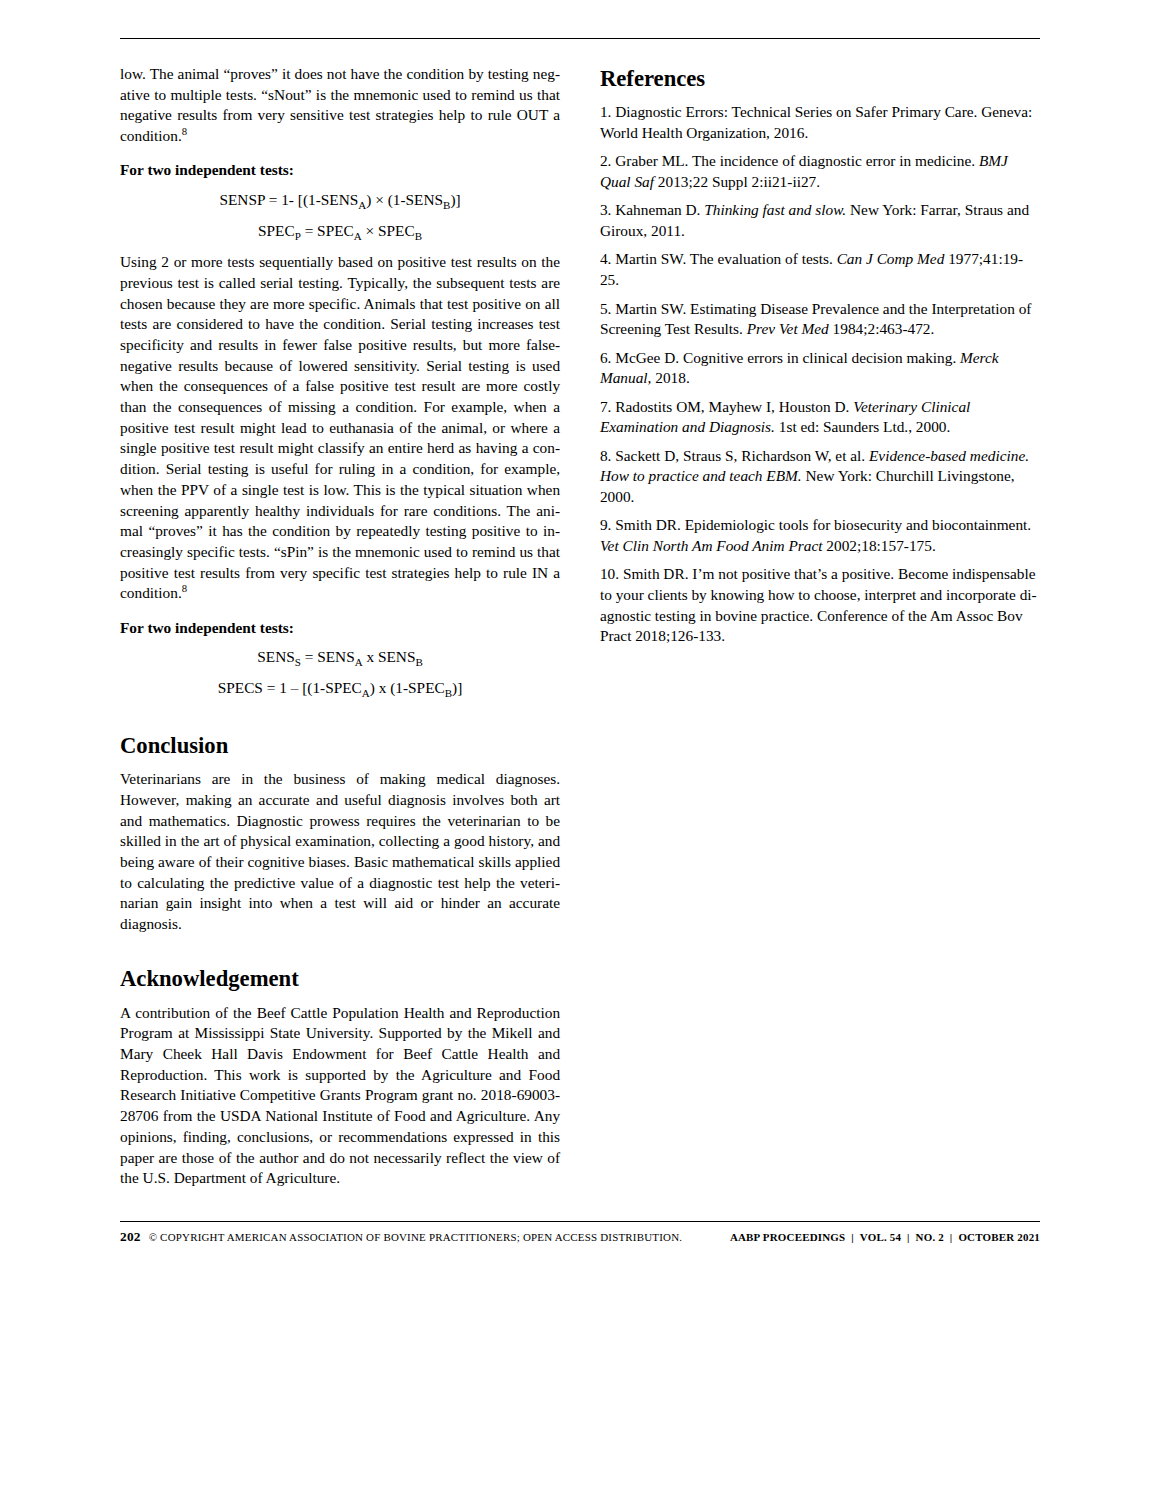low. The animal “proves” it does not have the condition by testing negative to multiple tests. “sNout” is the mnemonic used to remind us that negative results from very sensitive test strategies help to rule OUT a condition.8
For two independent tests:
SENSP = 1- [(1-SENSA) × (1-SENSB)]
SPECP = SPECA × SPECB
Using 2 or more tests sequentially based on positive test results on the previous test is called serial testing. Typically, the subsequent tests are chosen because they are more specific. Animals that test positive on all tests are considered to have the condition. Serial testing increases test specificity and results in fewer false positive results, but more false-negative results because of lowered sensitivity. Serial testing is used when the consequences of a false positive test result are more costly than the consequences of missing a condition. For example, when a positive test result might lead to euthanasia of the animal, or where a single positive test result might classify an entire herd as having a condition. Serial testing is useful for ruling in a condition, for example, when the PPV of a single test is low. This is the typical situation when screening apparently healthy individuals for rare conditions. The animal “proves” it has the condition by repeatedly testing positive to increasingly specific tests. “sPin” is the mnemonic used to remind us that positive test results from very specific test strategies help to rule IN a condition.8
For two independent tests:
SENSS = SENSA x SENSB
SPECS = 1 – [(1-SPECA) x (1-SPECB)]
Conclusion
Veterinarians are in the business of making medical diagnoses. However, making an accurate and useful diagnosis involves both art and mathematics. Diagnostic prowess requires the veterinarian to be skilled in the art of physical examination, collecting a good history, and being aware of their cognitive biases. Basic mathematical skills applied to calculating the predictive value of a diagnostic test help the veterinarian gain insight into when a test will aid or hinder an accurate diagnosis.
Acknowledgement
A contribution of the Beef Cattle Population Health and Reproduction Program at Mississippi State University. Supported by the Mikell and Mary Cheek Hall Davis Endowment for Beef Cattle Health and Reproduction. This work is supported by the Agriculture and Food Research Initiative Competitive Grants Program grant no. 2018-69003-28706 from the USDA National Institute of Food and Agriculture. Any opinions, finding, conclusions, or recommendations expressed in this paper are those of the author and do not necessarily reflect the view of the U.S. Department of Agriculture.
References
1. Diagnostic Errors: Technical Series on Safer Primary Care. Geneva: World Health Organization, 2016.
2. Graber ML. The incidence of diagnostic error in medicine. BMJ Qual Saf 2013;22 Suppl 2:ii21-ii27.
3. Kahneman D. Thinking fast and slow. New York: Farrar, Straus and Giroux, 2011.
4. Martin SW. The evaluation of tests. Can J Comp Med 1977;41:19-25.
5. Martin SW. Estimating Disease Prevalence and the Interpretation of Screening Test Results. Prev Vet Med 1984;2:463-472.
6. McGee D. Cognitive errors in clinical decision making. Merck Manual, 2018.
7. Radostits OM, Mayhew I, Houston D. Veterinary Clinical Examination and Diagnosis. 1st ed: Saunders Ltd., 2000.
8. Sackett D, Straus S, Richardson W, et al. Evidence-based medicine. How to practice and teach EBM. New York: Churchill Livingstone, 2000.
9. Smith DR. Epidemiologic tools for biosecurity and biocontainment. Vet Clin North Am Food Anim Pract 2002;18:157-175.
10. Smith DR. I’m not positive that’s a positive. Become indispensable to your clients by knowing how to choose, interpret and incorporate diagnostic testing in bovine practice. Conference of the Am Assoc Bov Pract 2018;126-133.
202© Copyright American Association of Bovine Practitioners; open access distribution.
AABP Proceedings | Vol. 54 | No. 2 | October 2021